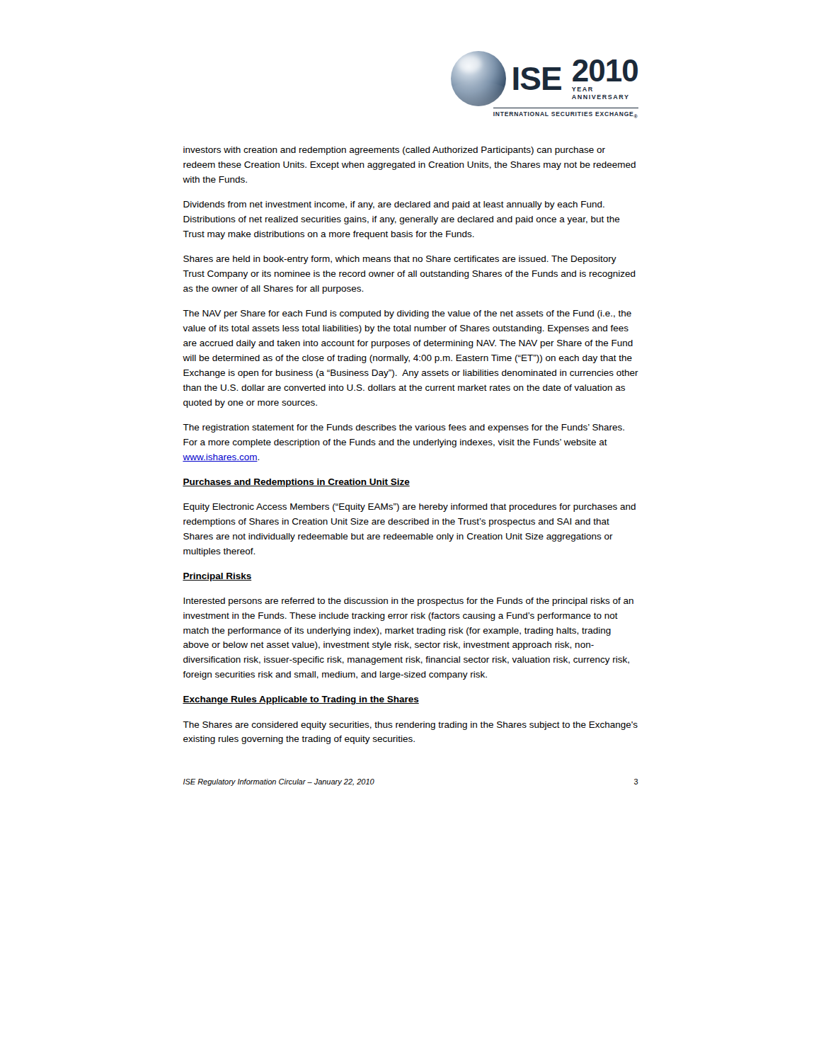ISE
2010 Year
Anniversary
International Securities Exchange®
investors with creation and redemption agreements (called Authorized Participants) can purchase or redeem these Creation Units. Except when aggregated in Creation Units, the Shares may not be redeemed with the Funds.
Dividends from net investment income, if any, are declared and paid at least annually by each Fund. Distributions of net realized securities gains, if any, generally are declared and paid once a year, but the Trust may make distributions on a more frequent basis for the Funds.
Shares are held in book-entry form, which means that no Share certificates are issued. The Depository Trust Company or its nominee is the record owner of all outstanding Shares of the Funds and is recognized as the owner of all Shares for all purposes.
The NAV per Share for each Fund is computed by dividing the value of the net assets of the Fund (i.e., the value of its total assets less total liabilities) by the total number of Shares outstanding. Expenses and fees are accrued daily and taken into account for purposes of determining NAV. The NAV per Share of the Fund will be determined as of the close of trading (normally, 4:00 p.m. Eastern Time (“ET”)) on each day that the Exchange is open for business (a “Business Day”). Any assets or liabilities denominated in currencies other than the U.S. dollar are converted into U.S. dollars at the current market rates on the date of valuation as quoted by one or more sources.
The registration statement for the Funds describes the various fees and expenses for the Funds’ Shares. For a more complete description of the Funds and the underlying indexes, visit the Funds’ website at www.ishares.com.
Purchases and Redemptions in Creation Unit Size
Equity Electronic Access Members (“Equity EAMs”) are hereby informed that procedures for purchases and redemptions of Shares in Creation Unit Size are described in the Trust’s prospectus and SAI and that Shares are not individually redeemable but are redeemable only in Creation Unit Size aggregations or multiples thereof.
Principal Risks
Interested persons are referred to the discussion in the prospectus for the Funds of the principal risks of an investment in the Funds. These include tracking error risk (factors causing a Fund’s performance to not match the performance of its underlying index), market trading risk (for example, trading halts, trading above or below net asset value), investment style risk, sector risk, investment approach risk, non-diversification risk, issuer-specific risk, management risk, financial sector risk, valuation risk, currency risk, foreign securities risk and small, medium, and large-sized company risk.
Exchange Rules Applicable to Trading in the Shares
The Shares are considered equity securities, thus rendering trading in the Shares subject to the Exchange's existing rules governing the trading of equity securities.
ISE Regulatory Information Circular – January 22, 2010 3